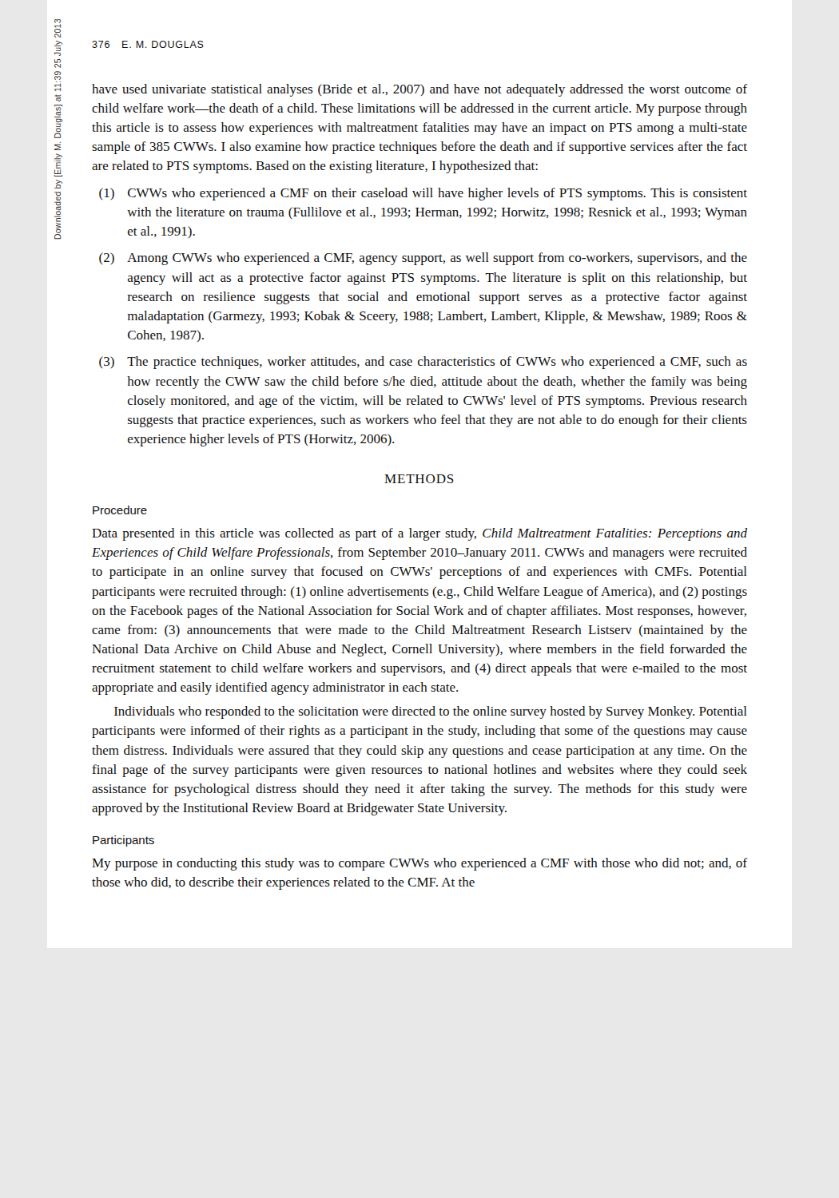Downloaded by [Emily M. Douglas] at 11:39 25 July 2013
376 E. M. DOUGLAS
have used univariate statistical analyses (Bride et al., 2007) and have not adequately addressed the worst outcome of child welfare work—the death of a child. These limitations will be addressed in the current article. My purpose through this article is to assess how experiences with maltreatment fatalities may have an impact on PTS among a multi-state sample of 385 CWWs. I also examine how practice techniques before the death and if supportive services after the fact are related to PTS symptoms. Based on the existing literature, I hypothesized that:
(1) CWWs who experienced a CMF on their caseload will have higher levels of PTS symptoms. This is consistent with the literature on trauma (Fullilove et al., 1993; Herman, 1992; Horwitz, 1998; Resnick et al., 1993; Wyman et al., 1991).
(2) Among CWWs who experienced a CMF, agency support, as well support from co-workers, supervisors, and the agency will act as a protective factor against PTS symptoms. The literature is split on this relationship, but research on resilience suggests that social and emotional support serves as a protective factor against maladaptation (Garmezy, 1993; Kobak & Sceery, 1988; Lambert, Lambert, Klipple, & Mewshaw, 1989; Roos & Cohen, 1987).
(3) The practice techniques, worker attitudes, and case characteristics of CWWs who experienced a CMF, such as how recently the CWW saw the child before s/he died, attitude about the death, whether the family was being closely monitored, and age of the victim, will be related to CWWs' level of PTS symptoms. Previous research suggests that practice experiences, such as workers who feel that they are not able to do enough for their clients experience higher levels of PTS (Horwitz, 2006).
METHODS
Procedure
Data presented in this article was collected as part of a larger study, Child Maltreatment Fatalities: Perceptions and Experiences of Child Welfare Professionals, from September 2010–January 2011. CWWs and managers were recruited to participate in an online survey that focused on CWWs' perceptions of and experiences with CMFs. Potential participants were recruited through: (1) online advertisements (e.g., Child Welfare League of America), and (2) postings on the Facebook pages of the National Association for Social Work and of chapter affiliates. Most responses, however, came from: (3) announcements that were made to the Child Maltreatment Research Listserv (maintained by the National Data Archive on Child Abuse and Neglect, Cornell University), where members in the field forwarded the recruitment statement to child welfare workers and supervisors, and (4) direct appeals that were e-mailed to the most appropriate and easily identified agency administrator in each state.
Individuals who responded to the solicitation were directed to the online survey hosted by Survey Monkey. Potential participants were informed of their rights as a participant in the study, including that some of the questions may cause them distress. Individuals were assured that they could skip any questions and cease participation at any time. On the final page of the survey participants were given resources to national hotlines and websites where they could seek assistance for psychological distress should they need it after taking the survey. The methods for this study were approved by the Institutional Review Board at Bridgewater State University.
Participants
My purpose in conducting this study was to compare CWWs who experienced a CMF with those who did not; and, of those who did, to describe their experiences related to the CMF. At the